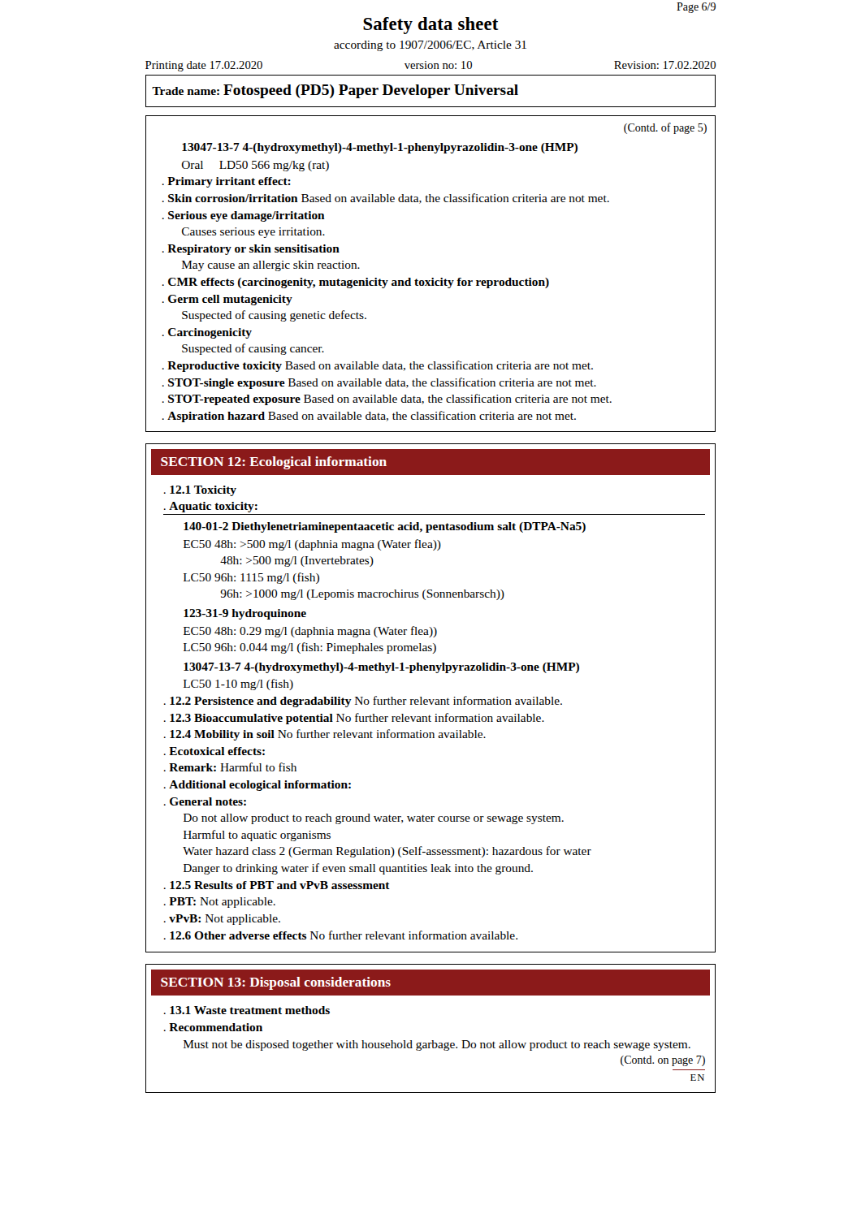Page 6/9
Safety data sheet
according to 1907/2006/EC, Article 31
Printing date 17.02.2020 version no: 10 Revision: 17.02.2020
Trade name: Fotospeed (PD5) Paper Developer Universal
(Contd. of page 5)
13047-13-7 4-(hydroxymethyl)-4-methyl-1-phenylpyrazolidin-3-one (HMP)
Oral LD50 566 mg/kg (rat)
. Primary irritant effect:
. Skin corrosion/irritation Based on available data, the classification criteria are not met.
. Serious eye damage/irritation
Causes serious eye irritation.
. Respiratory or skin sensitisation
May cause an allergic skin reaction.
. CMR effects (carcinogenity, mutagenicity and toxicity for reproduction)
. Germ cell mutagenicity
Suspected of causing genetic defects.
. Carcinogenicity
Suspected of causing cancer.
. Reproductive toxicity Based on available data, the classification criteria are not met.
. STOT-single exposure Based on available data, the classification criteria are not met.
. STOT-repeated exposure Based on available data, the classification criteria are not met.
. Aspiration hazard Based on available data, the classification criteria are not met.
SECTION 12: Ecological information
. 12.1 Toxicity
. Aquatic toxicity:
140-01-2 Diethylenetriaminepentaacetic acid, pentasodium salt (DTPA-Na5)
EC50 48h: >500 mg/l (daphnia magna (Water flea))
48h: >500 mg/l (Invertebrates)
LC50 96h: 1115 mg/l (fish)
96h: >1000 mg/l (Lepomis macrochirus (Sonnenbarsch))
123-31-9 hydroquinone
EC50 48h: 0.29 mg/l (daphnia magna (Water flea))
LC50 96h: 0.044 mg/l (fish: Pimephales promelas)
13047-13-7 4-(hydroxymethyl)-4-methyl-1-phenylpyrazolidin-3-one (HMP)
LC50 1-10 mg/l (fish)
. 12.2 Persistence and degradability No further relevant information available.
. 12.3 Bioaccumulative potential No further relevant information available.
. 12.4 Mobility in soil No further relevant information available.
. Ecotoxical effects:
. Remark: Harmful to fish
. Additional ecological information:
. General notes:
Do not allow product to reach ground water, water course or sewage system.
Harmful to aquatic organisms
Water hazard class 2 (German Regulation) (Self-assessment): hazardous for water
Danger to drinking water if even small quantities leak into the ground.
. 12.5 Results of PBT and vPvB assessment
. PBT: Not applicable.
. vPvB: Not applicable.
. 12.6 Other adverse effects No further relevant information available.
SECTION 13: Disposal considerations
. 13.1 Waste treatment methods
. Recommendation
Must not be disposed together with household garbage. Do not allow product to reach sewage system.
(Contd. on page 7)
EN